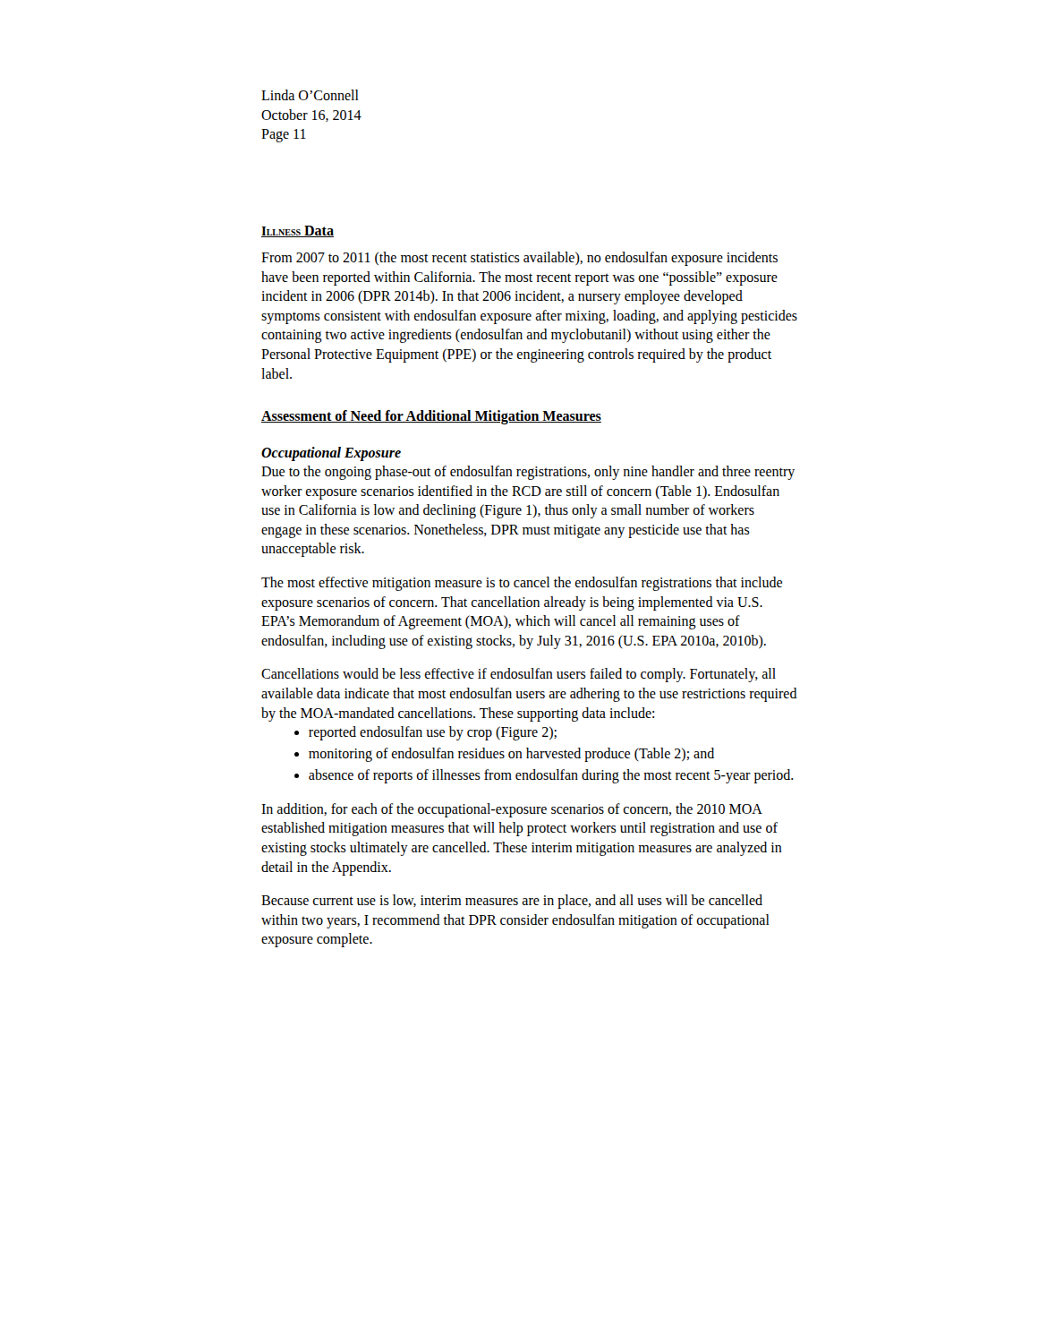Linda O’Connell
October 16, 2014
Page 11
Illness Data
From 2007 to 2011 (the most recent statistics available), no endosulfan exposure incidents have been reported within California. The most recent report was one “possible” exposure incident in 2006 (DPR 2014b). In that 2006 incident, a nursery employee developed symptoms consistent with endosulfan exposure after mixing, loading, and applying pesticides containing two active ingredients (endosulfan and myclobutanil) without using either the Personal Protective Equipment (PPE) or the engineering controls required by the product label.
Assessment of Need for Additional Mitigation Measures
Occupational Exposure
Due to the ongoing phase-out of endosulfan registrations, only nine handler and three reentry worker exposure scenarios identified in the RCD are still of concern (Table 1). Endosulfan use in California is low and declining (Figure 1), thus only a small number of workers engage in these scenarios. Nonetheless, DPR must mitigate any pesticide use that has unacceptable risk.
The most effective mitigation measure is to cancel the endosulfan registrations that include exposure scenarios of concern. That cancellation already is being implemented via U.S. EPA’s Memorandum of Agreement (MOA), which will cancel all remaining uses of endosulfan, including use of existing stocks, by July 31, 2016 (U.S. EPA 2010a, 2010b).
Cancellations would be less effective if endosulfan users failed to comply. Fortunately, all available data indicate that most endosulfan users are adhering to the use restrictions required by the MOA-mandated cancellations. These supporting data include:
reported endosulfan use by crop (Figure 2);
monitoring of endosulfan residues on harvested produce (Table 2); and
absence of reports of illnesses from endosulfan during the most recent 5-year period.
In addition, for each of the occupational-exposure scenarios of concern, the 2010 MOA established mitigation measures that will help protect workers until registration and use of existing stocks ultimately are cancelled. These interim mitigation measures are analyzed in detail in the Appendix.
Because current use is low, interim measures are in place, and all uses will be cancelled within two years, I recommend that DPR consider endosulfan mitigation of occupational exposure complete.